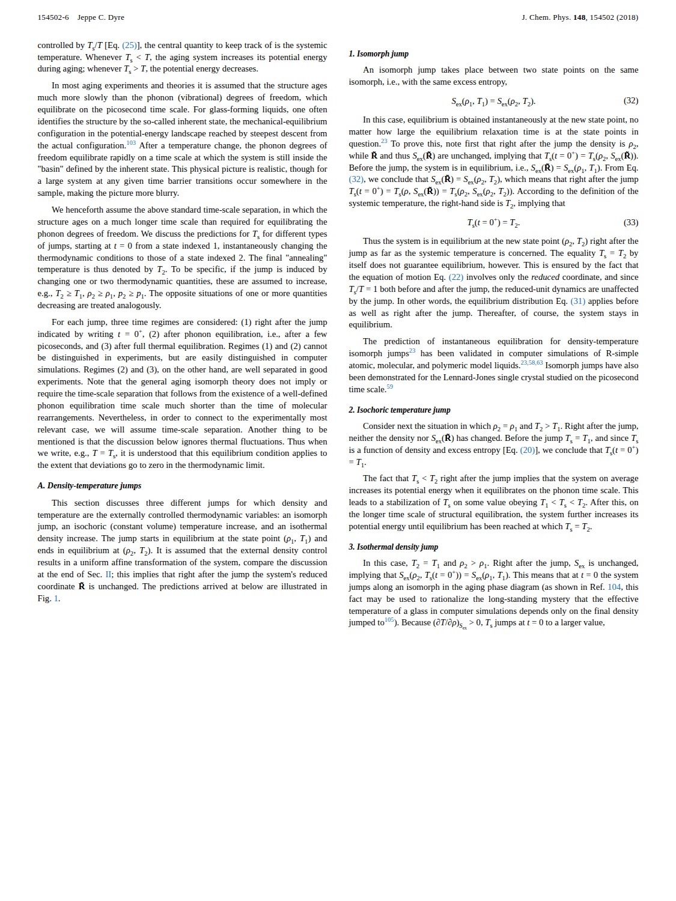154502-6 Jeppe C. Dyre
J. Chem. Phys. 148, 154502 (2018)
controlled by Ts/T [Eq. (25)], the central quantity to keep track of is the systemic temperature. Whenever Ts < T, the aging system increases its potential energy during aging; whenever Ts > T, the potential energy decreases.
In most aging experiments and theories it is assumed that the structure ages much more slowly than the phonon (vibrational) degrees of freedom, which equilibrate on the picosecond time scale. For glass-forming liquids, one often identifies the structure by the so-called inherent state, the mechanical-equilibrium configuration in the potential-energy landscape reached by steepest descent from the actual configuration.103 After a temperature change, the phonon degrees of freedom equilibrate rapidly on a time scale at which the system is still inside the "basin" defined by the inherent state. This physical picture is realistic, though for a large system at any given time barrier transitions occur somewhere in the sample, making the picture more blurry.
We henceforth assume the above standard time-scale separation, in which the structure ages on a much longer time scale than required for equilibrating the phonon degrees of freedom. We discuss the predictions for Ts for different types of jumps, starting at t = 0 from a state indexed 1, instantaneously changing the thermodynamic conditions to those of a state indexed 2. The final "annealing" temperature is thus denoted by T2. To be specific, if the jump is induced by changing one or two thermodynamic quantities, these are assumed to increase, e.g., T2 ≥ T1, ρ2 ≥ ρ1, p2 ≥ p1. The opposite situations of one or more quantities decreasing are treated analogously.
For each jump, three time regimes are considered: (1) right after the jump indicated by writing t = 0+, (2) after phonon equilibration, i.e., after a few picoseconds, and (3) after full thermal equilibration. Regimes (1) and (2) cannot be distinguished in experiments, but are easily distinguished in computer simulations. Regimes (2) and (3), on the other hand, are well separated in good experiments. Note that the general aging isomorph theory does not imply or require the time-scale separation that follows from the existence of a well-defined phonon equilibration time scale much shorter than the time of molecular rearrangements. Nevertheless, in order to connect to the experimentally most relevant case, we will assume time-scale separation. Another thing to be mentioned is that the discussion below ignores thermal fluctuations. Thus when we write, e.g., T = Ts, it is understood that this equilibrium condition applies to the extent that deviations go to zero in the thermodynamic limit.
A. Density-temperature jumps
This section discusses three different jumps for which density and temperature are the externally controlled thermodynamic variables: an isomorph jump, an isochoric (constant volume) temperature increase, and an isothermal density increase. The jump starts in equilibrium at the state point (ρ1, T1) and ends in equilibrium at (ρ2, T2). It is assumed that the external density control results in a uniform affine transformation of the system, compare the discussion at the end of Sec. II; this implies that right after the jump the system's reduced coordinate R̃ is unchanged. The predictions arrived at below are illustrated in Fig. 1.
1. Isomorph jump
An isomorph jump takes place between two state points on the same isomorph, i.e., with the same excess entropy,
Sex(ρ1, T1) = Sex(ρ2, T2). (32)
In this case, equilibrium is obtained instantaneously at the new state point, no matter how large the equilibrium relaxation time is at the state points in question.23 To prove this, note first that right after the jump the density is ρ2, while R̃ and thus Sex(R̃) are unchanged, implying that Ts(t = 0+) = Ts(ρ2, Sex(R̃)). Before the jump, the system is in equilibrium, i.e., Sex(R̃) = Sex(ρ1, T1). From Eq. (32), we conclude that Sex(R̃) = Sex(ρ2, T2), which means that right after the jump Ts(t = 0+) = Ts(ρ, Sex(R̃)) = Ts(ρ2, Sex(ρ2, T2)). According to the definition of the systemic temperature, the right-hand side is T2, implying that
Ts(t = 0+) = T2. (33)
Thus the system is in equilibrium at the new state point (ρ2, T2) right after the jump as far as the systemic temperature is concerned. The equality Ts = T2 by itself does not guarantee equilibrium, however. This is ensured by the fact that the equation of motion Eq. (22) involves only the reduced coordinate, and since Ts/T = 1 both before and after the jump, the reduced-unit dynamics are unaffected by the jump. In other words, the equilibrium distribution Eq. (31) applies before as well as right after the jump. Thereafter, of course, the system stays in equilibrium.
The prediction of instantaneous equilibration for density-temperature isomorph jumps23 has been validated in computer simulations of R-simple atomic, molecular, and polymeric model liquids.23,58,63 Isomorph jumps have also been demonstrated for the Lennard-Jones single crystal studied on the picosecond time scale.59
2. Isochoric temperature jump
Consider next the situation in which ρ2 = ρ1 and T2 > T1. Right after the jump, neither the density nor Sex(R̃) has changed. Before the jump Ts = T1, and since Ts is a function of density and excess entropy [Eq. (20)], we conclude that Ts(t = 0+) = T1.
The fact that Ts < T2 right after the jump implies that the system on average increases its potential energy when it equilibrates on the phonon time scale. This leads to a stabilization of Ts on some value obeying T1 < Ts < T2. After this, on the longer time scale of structural equilibration, the system further increases its potential energy until equilibrium has been reached at which Ts = T2.
3. Isothermal density jump
In this case, T2 = T1 and ρ2 > ρ1. Right after the jump, Sex is unchanged, implying that Sex(ρ2, Ts(t = 0+)) = Sex(ρ1, T1). This means that at t = 0 the system jumps along an isomorph in the aging phase diagram (as shown in Ref. 104, this fact may be used to rationalize the long-standing mystery that the effective temperature of a glass in computer simulations depends only on the final density jumped to105). Because (∂T/∂ρ)Sex > 0, Ts jumps at t = 0 to a larger value,